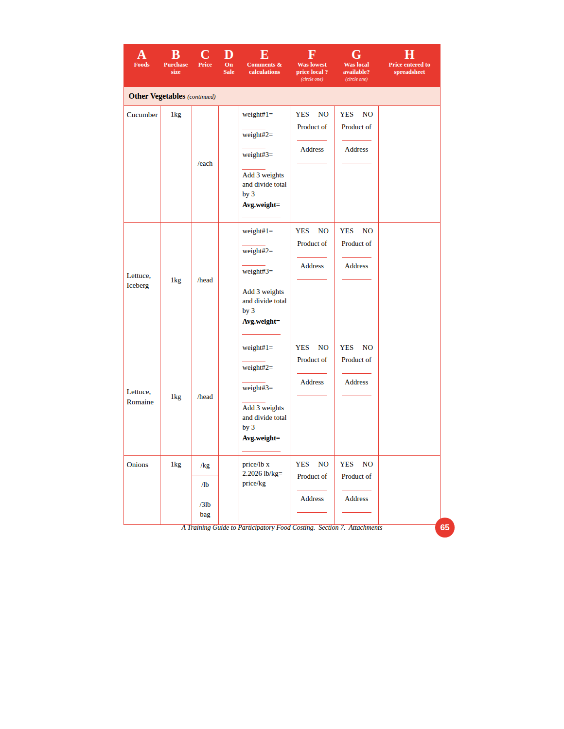| A Foods | B Purchase size | C Price | D On Sale | E Comments & calculations | F Was lowest price local ? (circle one) | G Was local available? (circle one) | H Price entered to spreadsheet |
| --- | --- | --- | --- | --- | --- | --- | --- |
| Other Vegetables (continued) |
| Cucumber | 1kg | /each | | weight#1= weight#2= weight#3= Add 3 weights and divide total by 3 Avg.weight= | YES NO Product of Address | YES NO Product of Address | |
| Lettuce, Iceberg | 1kg | /head | | weight#1= weight#2= weight#3= Add 3 weights and divide total by 3 Avg.weight= | YES NO Product of Address | YES NO Product of Address | |
| Lettuce, Romaine | 1kg | /head | | weight#1= weight#2= weight#3= Add 3 weights and divide total by 3 Avg.weight= | YES NO Product of Address | YES NO Product of Address | |
| Onions | 1kg | /kg /lb /3lb bag | | price/lb x 2.2026 lb/kg= price/kg | YES NO Product of Address | YES NO Product of Address | |
A Training Guide to Participatory Food Costing. Section 7. Attachments
65